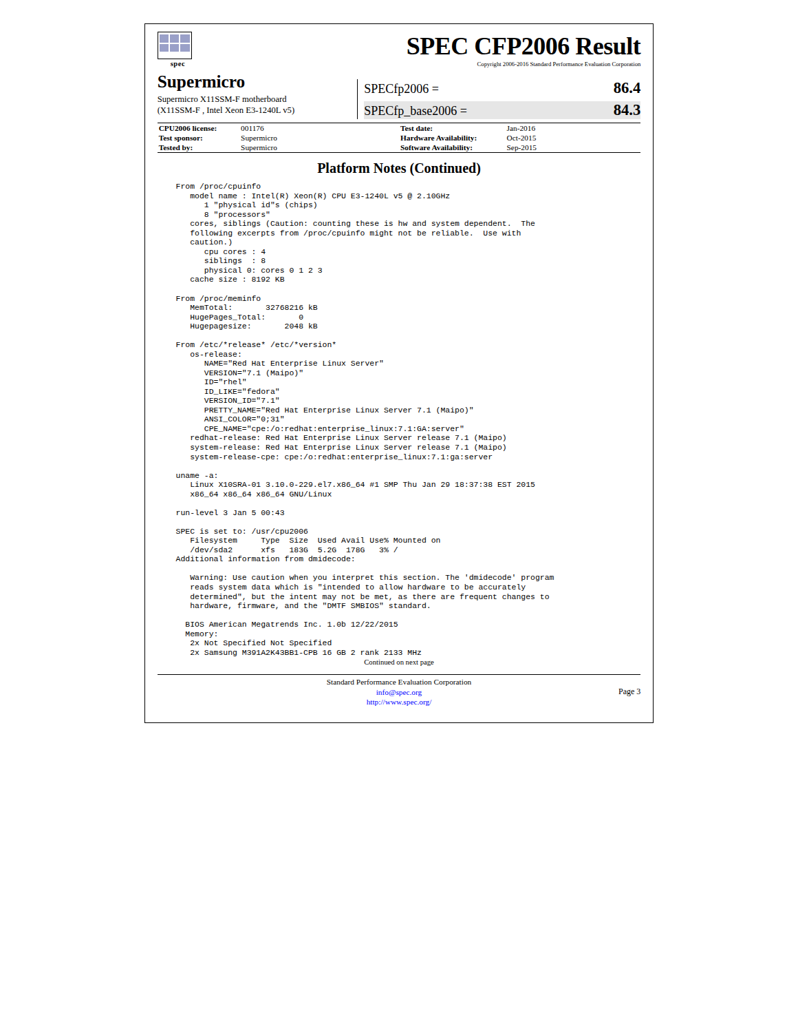spec
SPEC CFP2006 Result
Copyright 2006-2016 Standard Performance Evaluation Corporation
Supermicro
Supermicro X11SSM-F motherboard
(X11SSM-F , Intel Xeon E3-1240L v5)
SPECfp2006 = 86.4
SPECfp_base2006 = 84.3
| CPU2006 license: | 001176 | Test date: | Jan-2016 |
| Test sponsor: | Supermicro | Hardware Availability: | Oct-2015 |
| Tested by: | Supermicro | Software Availability: | Sep-2015 |
Platform Notes (Continued)
From /proc/cpuinfo
   model name : Intel(R) Xeon(R) CPU E3-1240L v5 @ 2.10GHz
      1 "physical id"s (chips)
      8 "processors"
   cores, siblings (Caution: counting these is hw and system dependent.  The
   following excerpts from /proc/cpuinfo might not be reliable.  Use with
   caution.)
      cpu cores : 4
      siblings  : 8
      physical 0: cores 0 1 2 3
   cache size : 8192 KB

From /proc/meminfo
   MemTotal:       32768216 kB
   HugePages_Total:       0
   Hugepagesize:       2048 kB

From /etc/*release* /etc/*version*
   os-release:
      NAME="Red Hat Enterprise Linux Server"
      VERSION="7.1 (Maipo)"
      ID="rhel"
      ID_LIKE="fedora"
      VERSION_ID="7.1"
      PRETTY_NAME="Red Hat Enterprise Linux Server 7.1 (Maipo)"
      ANSI_COLOR="0;31"
      CPE_NAME="cpe:/o:redhat:enterprise_linux:7.1:GA:server"
   redhat-release: Red Hat Enterprise Linux Server release 7.1 (Maipo)
   system-release: Red Hat Enterprise Linux Server release 7.1 (Maipo)
   system-release-cpe: cpe:/o:redhat:enterprise_linux:7.1:ga:server

uname -a:
   Linux X10SRA-01 3.10.0-229.el7.x86_64 #1 SMP Thu Jan 29 18:37:38 EST 2015
   x86_64 x86_64 x86_64 GNU/Linux

run-level 3 Jan 5 00:43

SPEC is set to: /usr/cpu2006
   Filesystem     Type  Size  Used Avail Use% Mounted on
   /dev/sda2      xfs   183G  5.2G  178G   3% /
Additional information from dmidecode:

   Warning: Use caution when you interpret this section. The 'dmidecode' program
   reads system data which is "intended to allow hardware to be accurately
   determined", but the intent may not be met, as there are frequent changes to
   hardware, firmware, and the "DMTF SMBIOS" standard.

  BIOS American Megatrends Inc. 1.0b 12/22/2015
  Memory:
   2x Not Specified Not Specified
   2x Samsung M391A2K43BB1-CPB 16 GB 2 rank 2133 MHz
Continued on next page
Standard Performance Evaluation Corporation
info@spec.org
http://www.spec.org/
Page 3